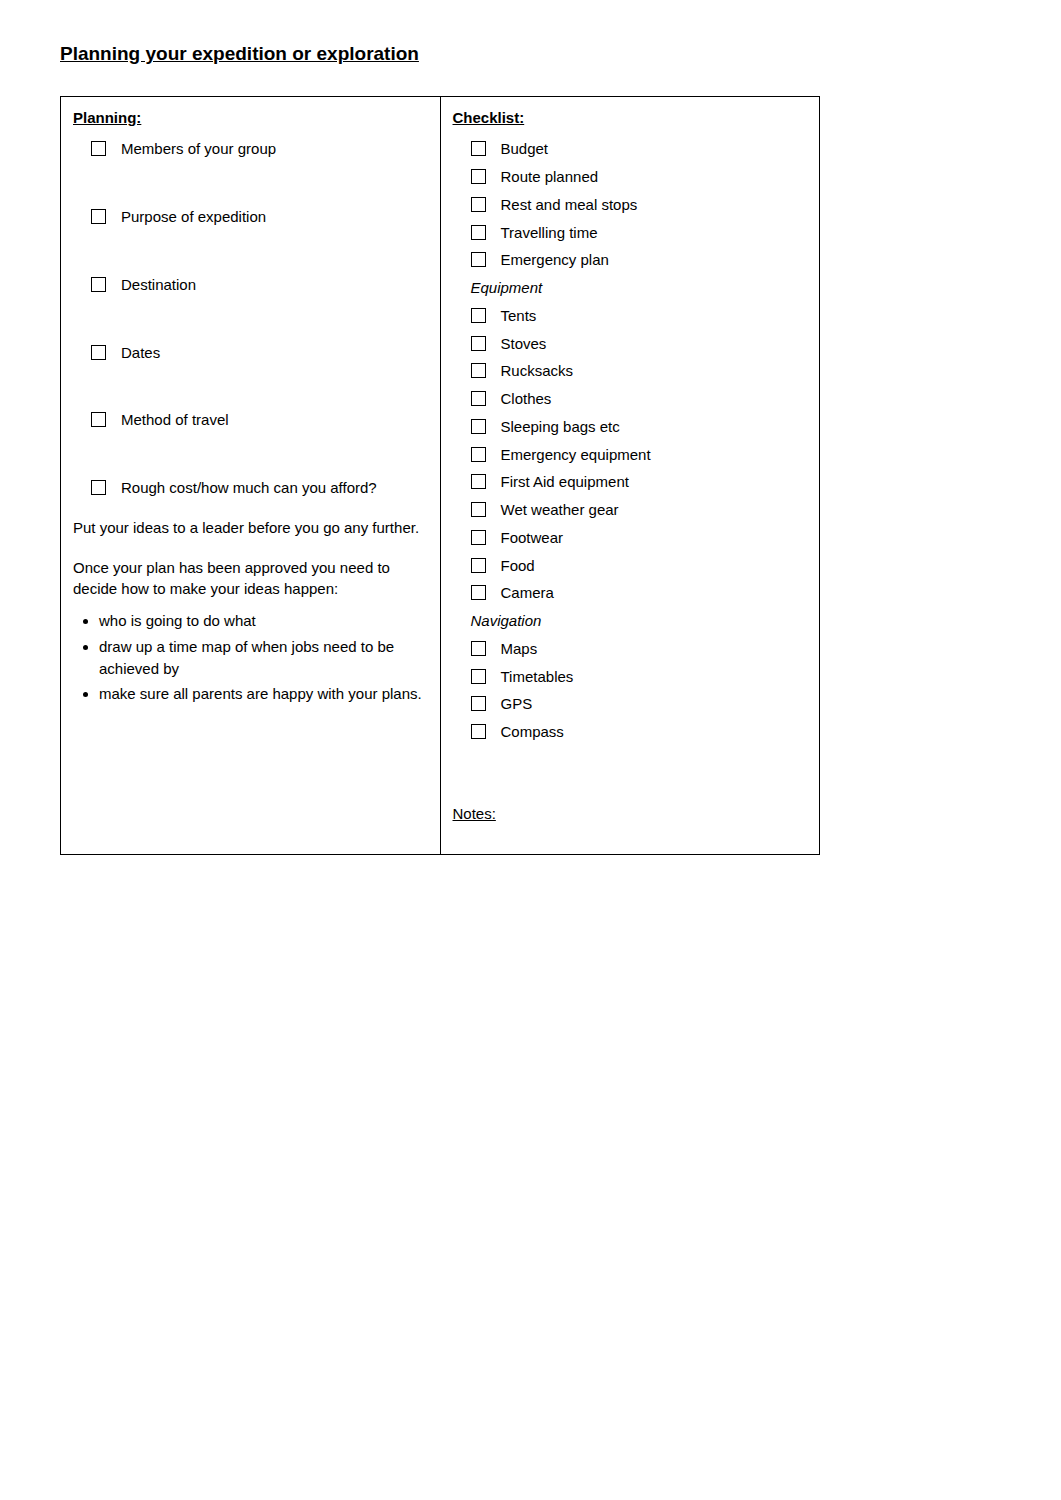Planning your expedition or exploration
| Planning: Members of your group Purpose of expedition Destination Dates Method of travel Rough cost/how much can you afford? Put your ideas to a leader before you go any further. Once your plan has been approved you need to decide how to make your ideas happen: who is going to do what draw up a time map of when jobs need to be achieved by make sure all parents are happy with your plans. | Checklist: Budget Route planned Rest and meal stops Travelling time Emergency plan Equipment Tents Stoves Rucksacks Clothes Sleeping bags etc Emergency equipment First Aid equipment Wet weather gear Footwear Food Camera Navigation Maps Timetables GPS Compass Notes: |